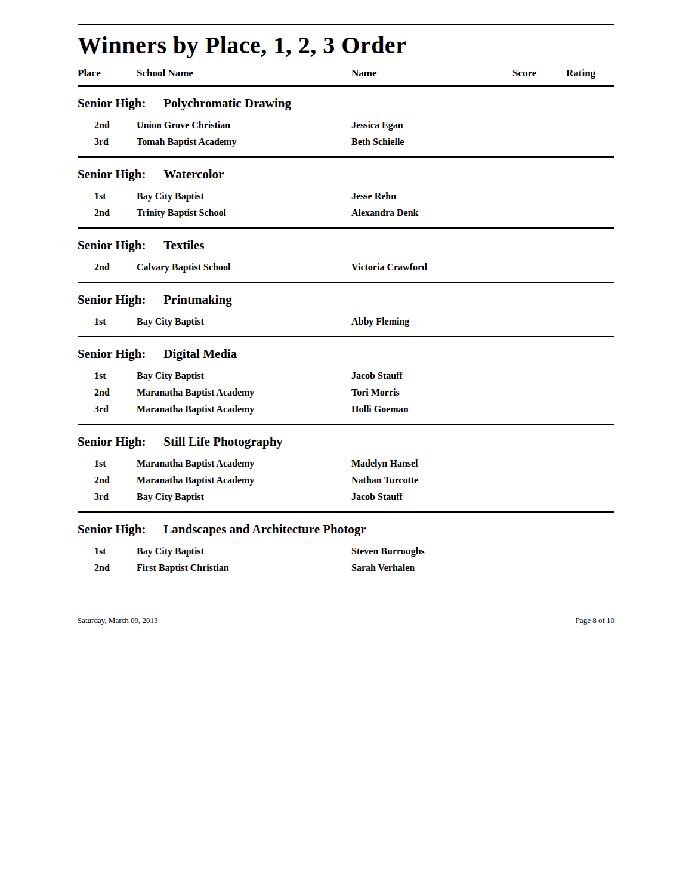Winners by Place, 1, 2, 3 Order
| Place | School Name | Name | Score | Rating |
| --- | --- | --- | --- | --- |
| Senior High: Polychromatic Drawing |
| 2nd | Union Grove Christian | Jessica Egan | | |
| 3rd | Tomah Baptist Academy | Beth Schielle | | |
| Senior High: Watercolor |
| 1st | Bay City Baptist | Jesse Rehn | | |
| 2nd | Trinity Baptist School | Alexandra Denk | | |
| Senior High: Textiles |
| 2nd | Calvary Baptist School | Victoria Crawford | | |
| Senior High: Printmaking |
| 1st | Bay City Baptist | Abby Fleming | | |
| Senior High: Digital Media |
| 1st | Bay City Baptist | Jacob Stauff | | |
| 2nd | Maranatha Baptist Academy | Tori Morris | | |
| 3rd | Maranatha Baptist Academy | Holli Goeman | | |
| Senior High: Still Life Photography |
| 1st | Maranatha Baptist Academy | Madelyn Hansel | | |
| 2nd | Maranatha Baptist Academy | Nathan Turcotte | | |
| 3rd | Bay City Baptist | Jacob Stauff | | |
| Senior High: Landscapes and Architecture Photogr |
| 1st | Bay City Baptist | Steven Burroughs | | |
| 2nd | First Baptist Christian | Sarah Verhalen | | |
Saturday, March 09, 2013 Page 8 of 10